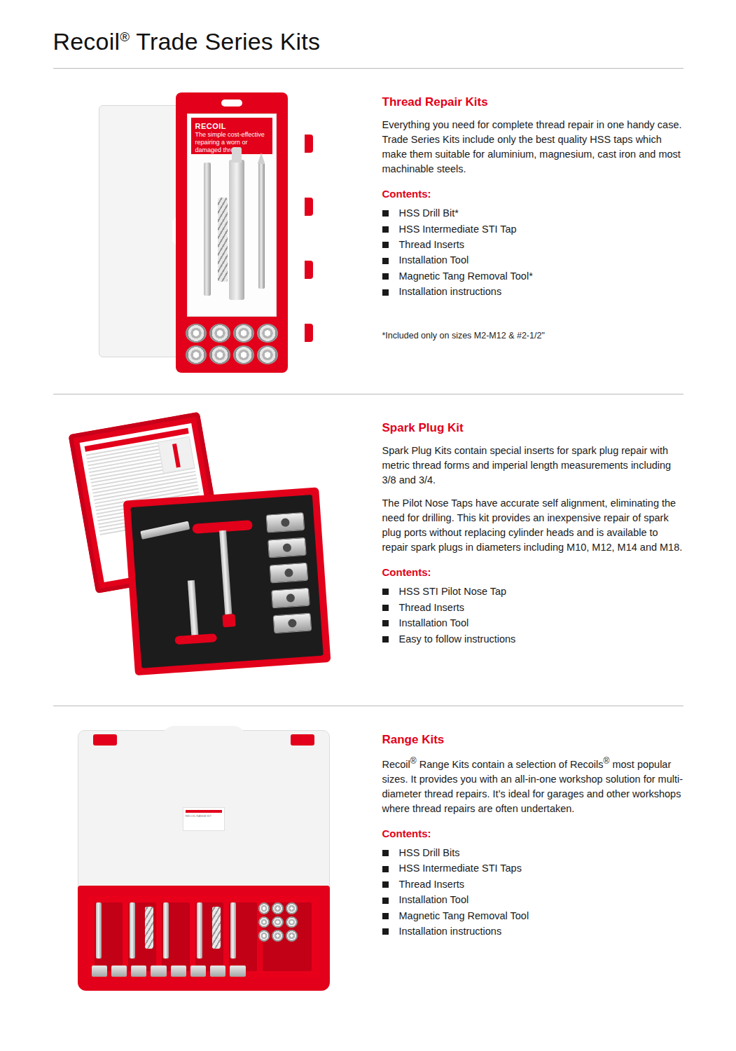Recoil® Trade Series Kits
RECOIL
The simple cost-effective
repairing a worn or
damaged thread
Thread Repair Kits
Everything you need for complete thread repair in one handy case. Trade Series Kits include only the best quality HSS taps which make them suitable for aluminium, magnesium, cast iron and most machinable steels.
Contents:
HSS Drill Bit*
HSS Intermediate STI Tap
Thread Inserts
Installation Tool
Magnetic Tang Removal Tool*
Installation instructions
*Included only on sizes M2-M12 & #2-1/2"
Spark Plug Kit
Spark Plug Kits contain special inserts for spark plug repair with metric thread forms and imperial length measurements including 3/8 and 3/4.
The Pilot Nose Taps have accurate self alignment, eliminating the need for drilling. This kit provides an inexpensive repair of spark plug ports without replacing cylinder heads and is available to repair spark plugs in diameters including M10, M12, M14 and M18.
Contents:
HSS STI Pilot Nose Tap
Thread Inserts
Installation Tool
Easy to follow instructions
RECOIL RANGE KIT
Range Kits
Recoil® Range Kits contain a selection of Recoils® most popular sizes. It provides you with an all-in-one workshop solution for multi-diameter thread repairs. It’s ideal for garages and other workshops where thread repairs are often undertaken.
Contents:
HSS Drill Bits
HSS Intermediate STI Taps
Thread Inserts
Installation Tool
Magnetic Tang Removal Tool
Installation instructions